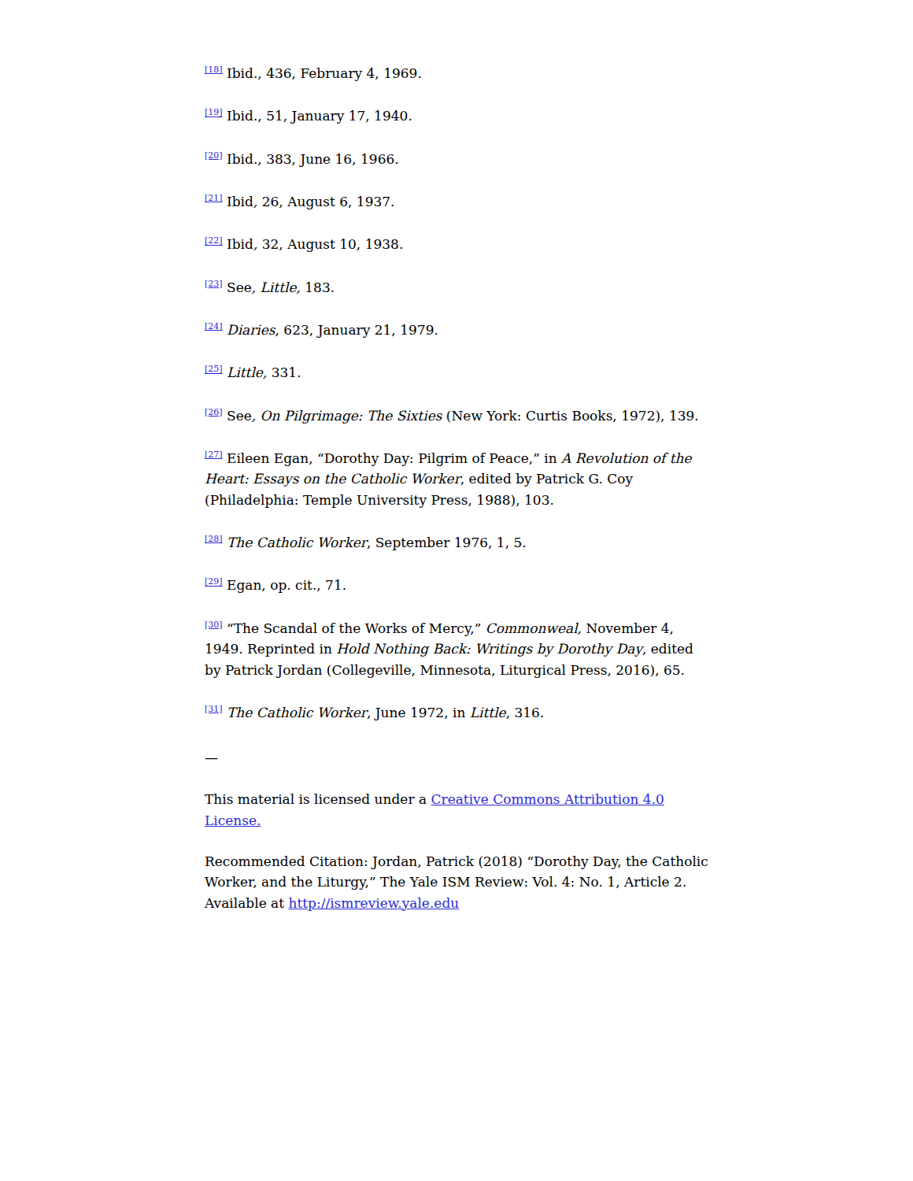[18] Ibid., 436, February 4, 1969.
[19] Ibid., 51, January 17, 1940.
[20] Ibid., 383, June 16, 1966.
[21] Ibid, 26, August 6, 1937.
[22] Ibid, 32, August 10, 1938.
[23] See, Little, 183.
[24] Diaries, 623, January 21, 1979.
[25] Little, 331.
[26] See, On Pilgrimage: The Sixties (New York: Curtis Books, 1972), 139.
[27] Eileen Egan, “Dorothy Day: Pilgrim of Peace,” in A Revolution of the Heart: Essays on the Catholic Worker, edited by Patrick G. Coy (Philadelphia: Temple University Press, 1988), 103.
[28] The Catholic Worker, September 1976, 1, 5.
[29] Egan, op. cit., 71.
[30] “The Scandal of the Works of Mercy,” Commonweal, November 4, 1949. Reprinted in Hold Nothing Back: Writings by Dorothy Day, edited by Patrick Jordan (Collegeville, Minnesota, Liturgical Press, 2016), 65.
[31] The Catholic Worker, June 1972, in Little, 316.
—
This material is licensed under a Creative Commons Attribution 4.0 License.
Recommended Citation: Jordan, Patrick (2018) “Dorothy Day, the Catholic Worker, and the Liturgy,” The Yale ISM Review: Vol. 4: No. 1, Article 2. Available at http://ismreview.yale.edu